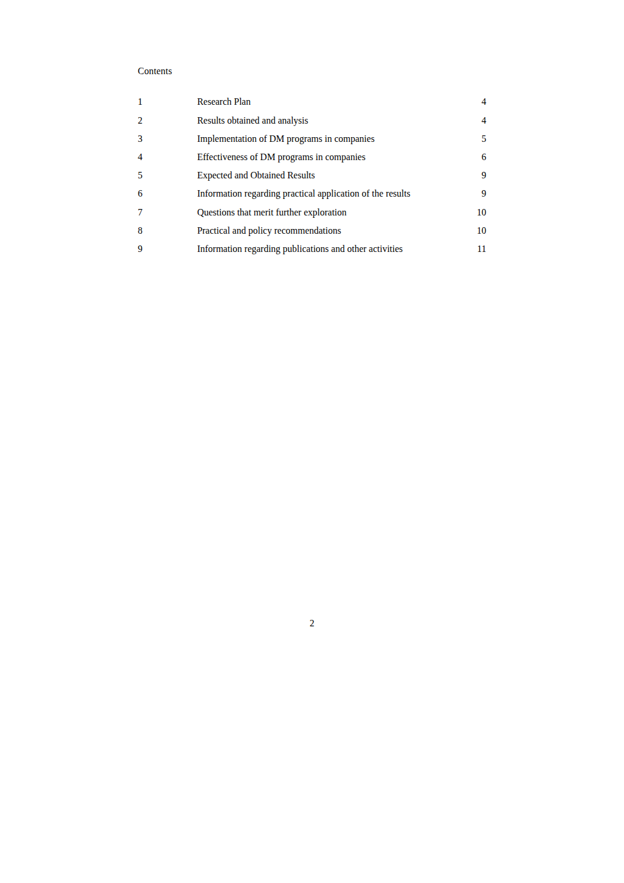Contents
| 1 | Research Plan | 4 |
| 2 | Results obtained and analysis | 4 |
| 3 | Implementation of DM programs in companies | 5 |
| 4 | Effectiveness of DM programs in companies | 6 |
| 5 | Expected and Obtained Results | 9 |
| 6 | Information regarding practical application of the results | 9 |
| 7 | Questions that merit further exploration | 10 |
| 8 | Practical and policy recommendations | 10 |
| 9 | Information regarding publications and other activities | 11 |
2